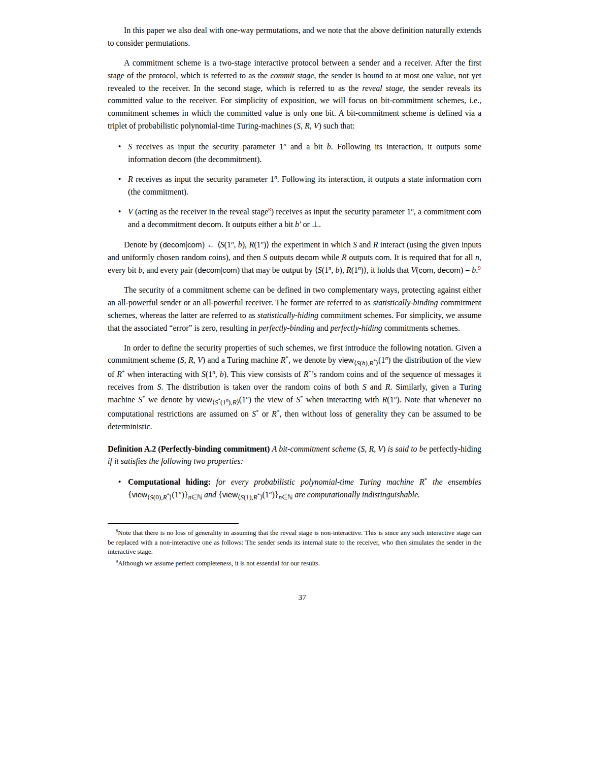In this paper we also deal with one-way permutations, and we note that the above definition naturally extends to consider permutations.
A commitment scheme is a two-stage interactive protocol between a sender and a receiver. After the first stage of the protocol, which is referred to as the commit stage, the sender is bound to at most one value, not yet revealed to the receiver. In the second stage, which is referred to as the reveal stage, the sender reveals its committed value to the receiver. For simplicity of exposition, we will focus on bit-commitment schemes, i.e., commitment schemes in which the committed value is only one bit. A bit-commitment scheme is defined via a triplet of probabilistic polynomial-time Turing-machines (S, R, V) such that:
S receives as input the security parameter 1n and a bit b. Following its interaction, it outputs some information decom (the decommitment).
R receives as input the security parameter 1n. Following its interaction, it outputs a state information com (the commitment).
V (acting as the receiver in the reveal stage8) receives as input the security parameter 1n, a commitment com and a decommitment decom. It outputs either a bit b′ or ⊥.
Denote by (decom|com) ← ⟨S(1n, b), R(1n)⟩ the experiment in which S and R interact (using the given inputs and uniformly chosen random coins), and then S outputs decom while R outputs com. It is required that for all n, every bit b, and every pair (decom|com) that may be output by ⟨S(1n, b), R(1n)⟩, it holds that V(com, decom) = b.9
The security of a commitment scheme can be defined in two complementary ways, protecting against either an all-powerful sender or an all-powerful receiver. The former are referred to as statistically-binding commitment schemes, whereas the latter are referred to as statistically-hiding commitment schemes. For simplicity, we assume that the associated “error” is zero, resulting in perfectly-binding and perfectly-hiding commitments schemes.
In order to define the security properties of such schemes, we first introduce the following notation. Given a commitment scheme (S, R, V) and a Turing machine R*, we denote by view⟨S(b),R*⟩(1n) the distribution of the view of R* when interacting with S(1n, b). This view consists of R*’s random coins and of the sequence of messages it receives from S. The distribution is taken over the random coins of both S and R. Similarly, given a Turing machine S* we denote by view⟨S*(1n),R⟩(1n) the view of S* when interacting with R(1n). Note that whenever no computational restrictions are assumed on S* or R*, then without loss of generality they can be assumed to be deterministic.
Definition A.2 (Perfectly-binding commitment) A bit-commitment scheme (S, R, V) is said to be perfectly-hiding if it satisfies the following two properties:
Computational hiding: for every probabilistic polynomial-time Turing machine R* the ensembles {view⟨S(0),R*⟩(1n)}n∈ℕ and {view⟨S(1),R*⟩(1n)}n∈ℕ are computationally indistinguishable.
8Note that there is no loss of generality in assuming that the reveal stage is non-interactive. This is since any such interactive stage can be replaced with a non-interactive one as follows: The sender sends its internal state to the receiver, who then simulates the sender in the interactive stage.
9Although we assume perfect completeness, it is not essential for our results.
37